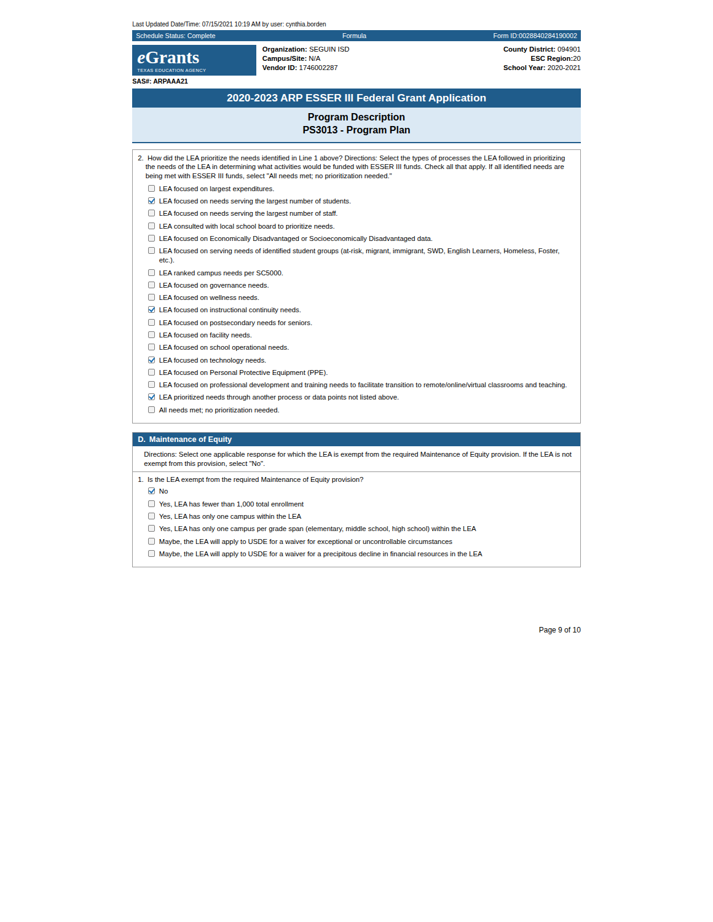Last Updated Date/Time: 07/15/2021 10:19 AM by user: cynthia.borden
Schedule Status: Complete
Formula
Form ID:0028840284190002
e Grants
TEXAS EDUCATION AGENCY
SAS#: ARPAAA21
Organization: SEGUIN ISD
Campus/Site: N/A
Vendor ID: 1746002287
County District: 094901
ESC Region: 20
School Year: 2020-2021
2020-2023 ARP ESSER III Federal Grant Application
Program Description
PS3013 - Program Plan
2. How did the LEA prioritize the needs identified in Line 1 above? Directions: Select the types of processes the LEA followed in prioritizing the needs of the LEA in determining what activities would be funded with ESSER III funds. Check all that apply. If all identified needs are being met with ESSER III funds, select "All needs met; no prioritization needed."
LEA focused on largest expenditures.
LEA focused on needs serving the largest number of students.
LEA focused on needs serving the largest number of staff.
LEA consulted with local school board to prioritize needs.
LEA focused on Economically Disadvantaged or Socioeconomically Disadvantaged data.
LEA focused on serving needs of identified student groups (at-risk, migrant, immigrant, SWD, English Learners, Homeless, Foster, etc.).
LEA ranked campus needs per SC5000.
LEA focused on governance needs.
LEA focused on wellness needs.
LEA focused on instructional continuity needs.
LEA focused on postsecondary needs for seniors.
LEA focused on facility needs.
LEA focused on school operational needs.
LEA focused on technology needs.
LEA focused on Personal Protective Equipment (PPE).
LEA focused on professional development and training needs to facilitate transition to remote/online/virtual classrooms and teaching.
LEA prioritized needs through another process or data points not listed above.
All needs met; no prioritization needed.
D. Maintenance of Equity
Directions: Select one applicable response for which the LEA is exempt from the required Maintenance of Equity provision. If the LEA is not exempt from this provision, select "No".
1. Is the LEA exempt from the required Maintenance of Equity provision?
No
Yes, LEA has fewer than 1,000 total enrollment
Yes, LEA has only one campus within the LEA
Yes, LEA has only one campus per grade span (elementary, middle school, high school) within the LEA
Maybe, the LEA will apply to USDE for a waiver for exceptional or uncontrollable circumstances
Maybe, the LEA will apply to USDE for a waiver for a precipitous decline in financial resources in the LEA
Page 9 of 10